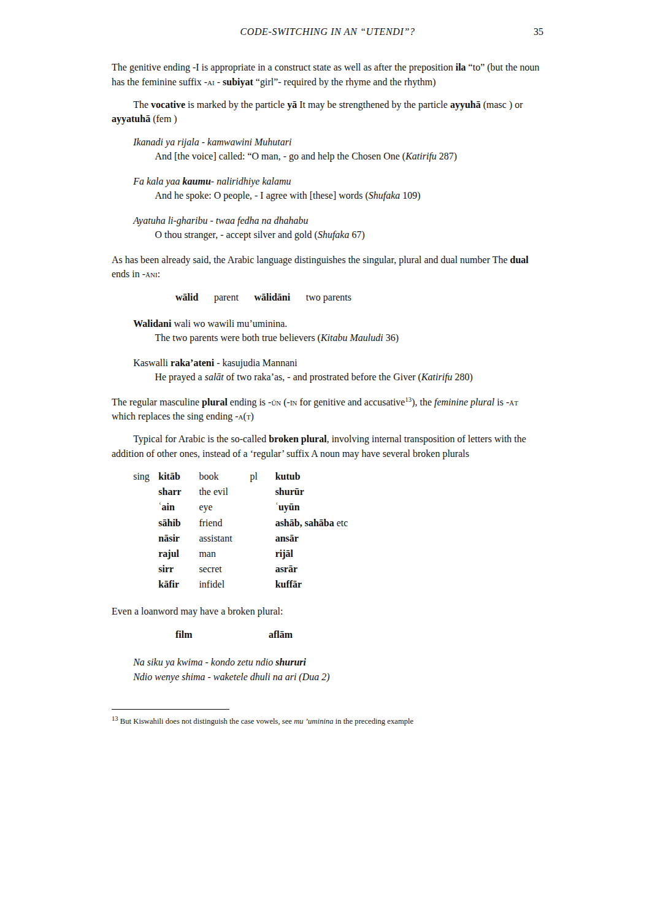CODE-SWITCHING IN AN “UTENDI”? 35
The genitive ending -I is appropriate in a construct state as well as after the preposition ila “to” (but the noun has the feminine suffix -ai - subiyat “girl”- required by the rhyme and the rhythm)
The vocative is marked by the particle yā It may be strengthened by the particle ayyuhā (masc ) or ayyatuhā (fem )
Ikanadi ya rijala - kamwawini Muhutari
And [the voice] called: “O man, - go and help the Chosen One (Katirifu 287)
Fa kala yaa kaumu- naliridhiye kalamu
And he spoke: O people, - I agree with [these] words (Shufaka 109)
Ayatuha li-gharibu - twaa fedha na dhahabu
O thou stranger, - accept silver and gold (Shufaka 67)
As has been already said, the Arabic language distinguishes the singular, plural and dual number The dual ends in -āni:
| wālid | parent | wālidāni | two parents |
Walidani wali wo wawili mu’uminina.
The two parents were both true believers (Kitabu Mauludi 36)
Kaswalli raka’ateni - kasujudia Mannani
He prayed a salāt of two raka’as, - and prostrated before the Giver (Katirifu 280)
The regular masculine plural ending is -ūn (-īn for genitive and accusative13), the feminine plural is -āt which replaces the sing ending -a(t)
Typical for Arabic is the so-called broken plural, involving internal transposition of letters with the addition of other ones, instead of a ‘regular’ suffix A noun may have several broken plurals
| sing | kitāb | book | pl | kutub |
| | sharr | the evil | | shurūr |
| | ʿain | eye | | ʿuyūn |
| | sāhib | friend | | ashāb, sahāba etc |
| | nāsir | assistant | | ansār |
| | rajul | man | | rijāl |
| | sirr | secret | | asrār |
| | kāfir | infidel | | kuffār |
Even a loanword may have a broken plural:
film
aflām
Na siku ya kwima - kondo zetu ndio shururi
Ndio wenye shima - waketele dhuli na ari (Dua 2)
13 But Kiswahili does not distinguish the case vowels, see mu ’uminina in the preceding example